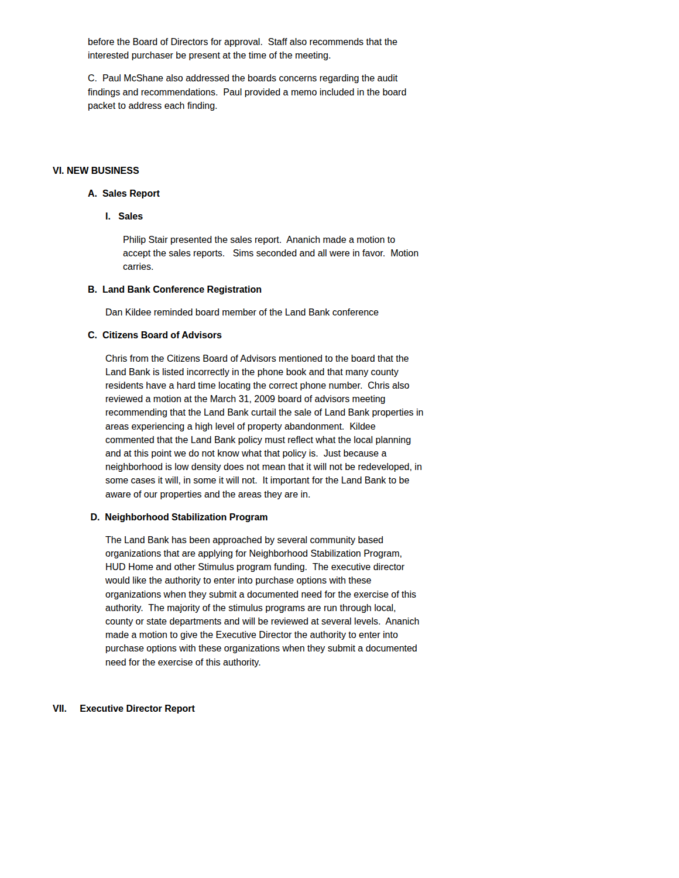before the Board of Directors for approval. Staff also recommends that the interested purchaser be present at the time of the meeting.
C. Paul McShane also addressed the boards concerns regarding the audit findings and recommendations. Paul provided a memo included in the board packet to address each finding.
VI. NEW BUSINESS
A. Sales Report
I. Sales
Philip Stair presented the sales report. Ananich made a motion to accept the sales reports. Sims seconded and all were in favor. Motion carries.
B. Land Bank Conference Registration
Dan Kildee reminded board member of the Land Bank conference
C. Citizens Board of Advisors
Chris from the Citizens Board of Advisors mentioned to the board that the Land Bank is listed incorrectly in the phone book and that many county residents have a hard time locating the correct phone number. Chris also reviewed a motion at the March 31, 2009 board of advisors meeting recommending that the Land Bank curtail the sale of Land Bank properties in areas experiencing a high level of property abandonment. Kildee commented that the Land Bank policy must reflect what the local planning and at this point we do not know what that policy is. Just because a neighborhood is low density does not mean that it will not be redeveloped, in some cases it will, in some it will not. It important for the Land Bank to be aware of our properties and the areas they are in.
D. Neighborhood Stabilization Program
The Land Bank has been approached by several community based organizations that are applying for Neighborhood Stabilization Program, HUD Home and other Stimulus program funding. The executive director would like the authority to enter into purchase options with these organizations when they submit a documented need for the exercise of this authority. The majority of the stimulus programs are run through local, county or state departments and will be reviewed at several levels. Ananich made a motion to give the Executive Director the authority to enter into purchase options with these organizations when they submit a documented need for the exercise of this authority.
VII. Executive Director Report